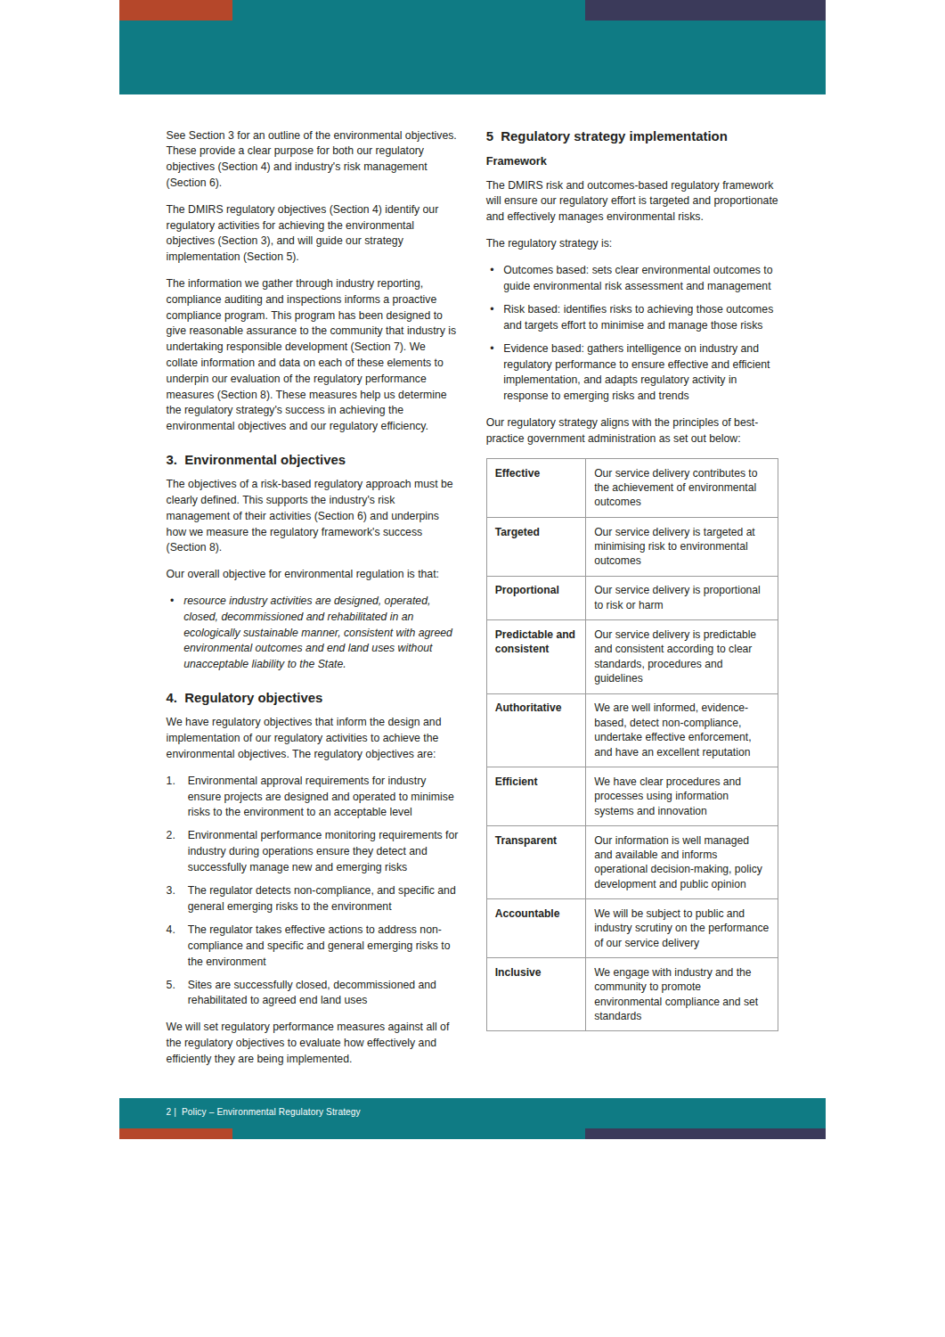See Section 3 for an outline of the environmental objectives. These provide a clear purpose for both our regulatory objectives (Section 4) and industry's risk management (Section 6).
The DMIRS regulatory objectives (Section 4) identify our regulatory activities for achieving the environmental objectives (Section 3), and will guide our strategy implementation (Section 5).
The information we gather through industry reporting, compliance auditing and inspections informs a proactive compliance program. This program has been designed to give reasonable assurance to the community that industry is undertaking responsible development (Section 7). We collate information and data on each of these elements to underpin our evaluation of the regulatory performance measures (Section 8). These measures help us determine the regulatory strategy's success in achieving the environmental objectives and our regulatory efficiency.
3. Environmental objectives
The objectives of a risk-based regulatory approach must be clearly defined. This supports the industry's risk management of their activities (Section 6) and underpins how we measure the regulatory framework's success (Section 8).
Our overall objective for environmental regulation is that:
resource industry activities are designed, operated, closed, decommissioned and rehabilitated in an ecologically sustainable manner, consistent with agreed environmental outcomes and end land uses without unacceptable liability to the State.
4. Regulatory objectives
We have regulatory objectives that inform the design and implementation of our regulatory activities to achieve the environmental objectives. The regulatory objectives are:
Environmental approval requirements for industry ensure projects are designed and operated to minimise risks to the environment to an acceptable level
Environmental performance monitoring requirements for industry during operations ensure they detect and successfully manage new and emerging risks
The regulator detects non-compliance, and specific and general emerging risks to the environment
The regulator takes effective actions to address non-compliance and specific and general emerging risks to the environment
Sites are successfully closed, decommissioned and rehabilitated to agreed end land uses
We will set regulatory performance measures against all of the regulatory objectives to evaluate how effectively and efficiently they are being implemented.
5 Regulatory strategy implementation
Framework
The DMIRS risk and outcomes-based regulatory framework will ensure our regulatory effort is targeted and proportionate and effectively manages environmental risks.
The regulatory strategy is:
Outcomes based: sets clear environmental outcomes to guide environmental risk assessment and management
Risk based: identifies risks to achieving those outcomes and targets effort to minimise and manage those risks
Evidence based: gathers intelligence on industry and regulatory performance to ensure effective and efficient implementation, and adapts regulatory activity in response to emerging risks and trends
Our regulatory strategy aligns with the principles of best-practice government administration as set out below:
| Effective | Our service delivery contributes to the achievement of environmental outcomes |
| Targeted | Our service delivery is targeted at minimising risk to environmental outcomes |
| Proportional | Our service delivery is proportional to risk or harm |
| Predictable and consistent | Our service delivery is predictable and consistent according to clear standards, procedures and guidelines |
| Authoritative | We are well informed, evidence-based, detect non-compliance, undertake effective enforcement, and have an excellent reputation |
| Efficient | We have clear procedures and processes using information systems and innovation |
| Transparent | Our information is well managed and available and informs operational decision-making, policy development and public opinion |
| Accountable | We will be subject to public and industry scrutiny on the performance of our service delivery |
| Inclusive | We engage with industry and the community to promote environmental compliance and set standards |
2 | Policy – Environmental Regulatory Strategy